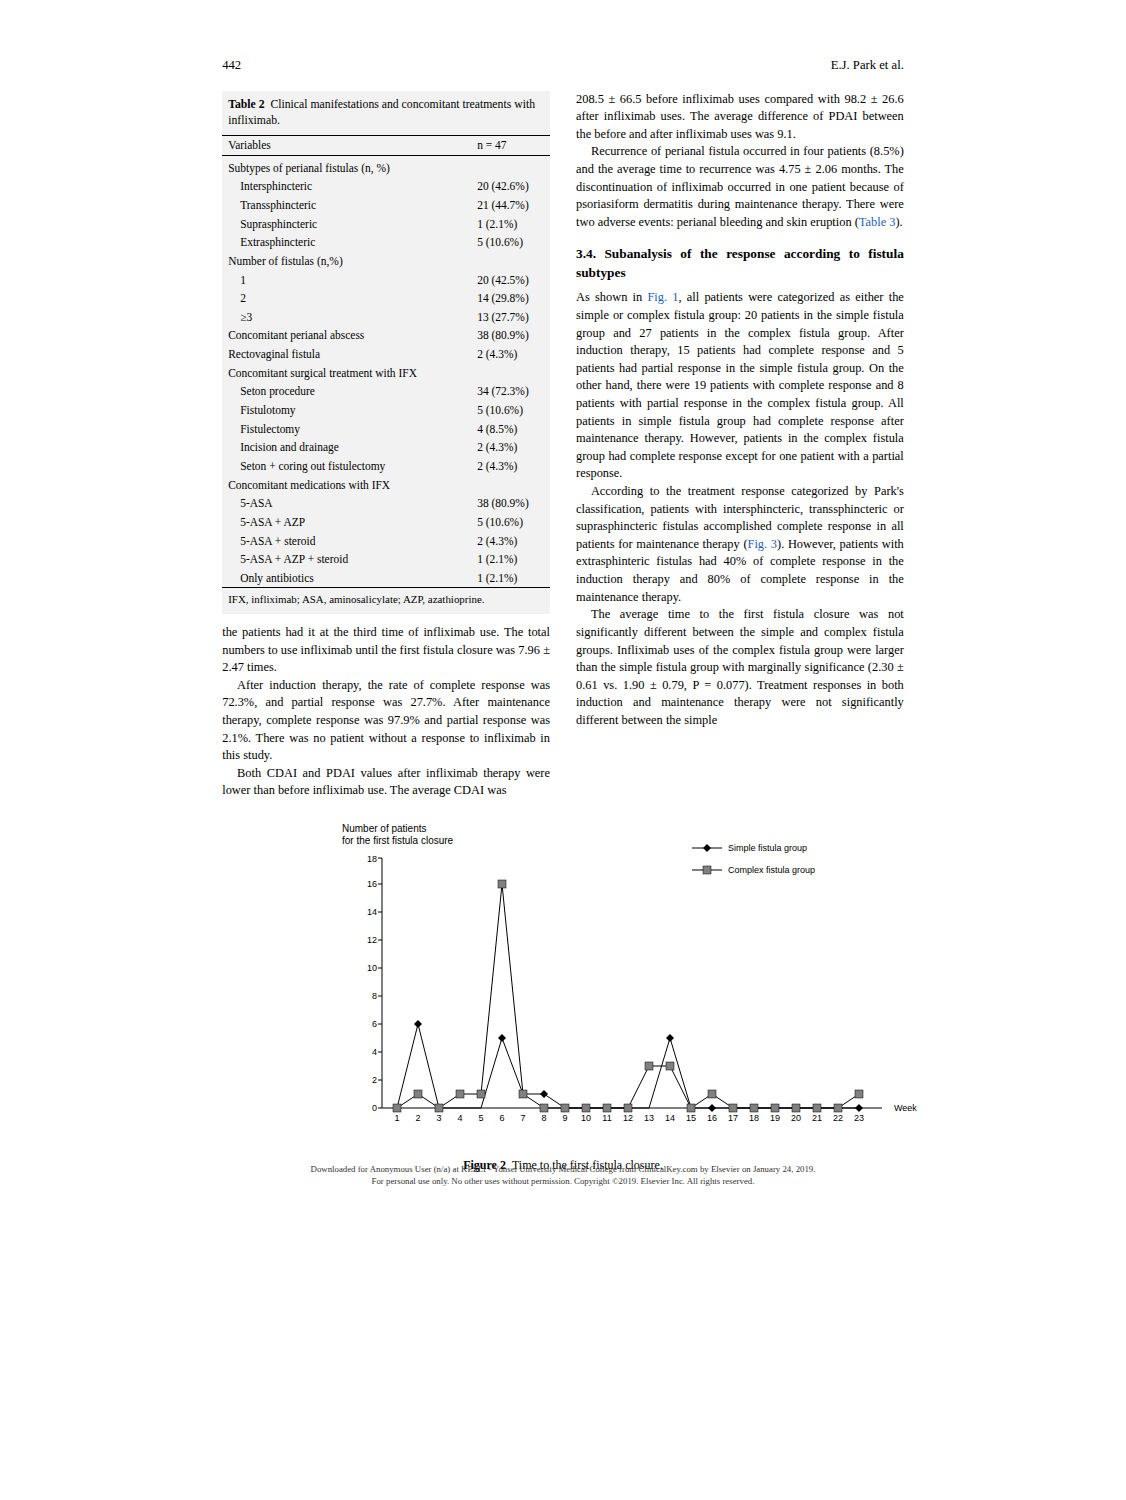442 E.J. Park et al.
Table 2 Clinical manifestations and concomitant treatments with infliximab.
| Variables | n = 47 |
| --- | --- |
| Subtypes of perianal fistulas (n, %) | |
| Intersphincteric | 20 (42.6%) |
| Transsphincteric | 21 (44.7%) |
| Suprasphincteric | 1 (2.1%) |
| Extrasphincteric | 5 (10.6%) |
| Number of fistulas (n,%) | |
| 1 | 20 (42.5%) |
| 2 | 14 (29.8%) |
| ≥3 | 13 (27.7%) |
| Concomitant perianal abscess | 38 (80.9%) |
| Rectovaginal fistula | 2 (4.3%) |
| Concomitant surgical treatment with IFX | |
| Seton procedure | 34 (72.3%) |
| Fistulotomy | 5 (10.6%) |
| Fistulectomy | 4 (8.5%) |
| Incision and drainage | 2 (4.3%) |
| Seton + coring out fistulectomy | 2 (4.3%) |
| Concomitant medications with IFX | |
| 5-ASA | 38 (80.9%) |
| 5-ASA + AZP | 5 (10.6%) |
| 5-ASA + steroid | 2 (4.3%) |
| 5-ASA + AZP + steroid | 1 (2.1%) |
| Only antibiotics | 1 (2.1%) |
| IFX, infliximab; ASA, aminosalicylate; AZP, azathioprine. |
the patients had it at the third time of infliximab use. The total numbers to use infliximab until the first fistula closure was 7.96 ± 2.47 times.
After induction therapy, the rate of complete response was 72.3%, and partial response was 27.7%. After maintenance therapy, complete response was 97.9% and partial response was 2.1%. There was no patient without a response to infliximab in this study.
Both CDAI and PDAI values after infliximab therapy were lower than before infliximab use. The average CDAI was
208.5 ± 66.5 before infliximab uses compared with 98.2 ± 26.6 after infliximab uses. The average difference of PDAI between the before and after infliximab uses was 9.1.
Recurrence of perianal fistula occurred in four patients (8.5%) and the average time to recurrence was 4.75 ± 2.06 months. The discontinuation of infliximab occurred in one patient because of psoriasiform dermatitis during maintenance therapy. There were two adverse events: perianal bleeding and skin eruption (Table 3).
3.4. Subanalysis of the response according to fistula subtypes
As shown in Fig. 1, all patients were categorized as either the simple or complex fistula group: 20 patients in the simple fistula group and 27 patients in the complex fistula group. After induction therapy, 15 patients had complete response and 5 patients had partial response in the simple fistula group. On the other hand, there were 19 patients with complete response and 8 patients with partial response in the complex fistula group. All patients in simple fistula group had complete response after maintenance therapy. However, patients in the complex fistula group had complete response except for one patient with a partial response.
According to the treatment response categorized by Park's classification, patients with intersphincteric, transsphincteric or suprasphincteric fistulas accomplished complete response in all patients for maintenance therapy (Fig. 3). However, patients with extrasphinteric fistulas had 40% of complete response in the induction therapy and 80% of complete response in the maintenance therapy.
The average time to the first fistula closure was not significantly different between the simple and complex fistula groups. Infliximab uses of the complex fistula group were larger than the simple fistula group with marginally significance (2.30 ± 0.61 vs. 1.90 ± 0.79, P = 0.077). Treatment responses in both induction and maintenance therapy were not significantly different between the simple
Number of patients for the first fistula closure 0 2 4 6 8 10 12 14 16 18 1 2 3 4 5 6 7 8 9 10 11 12 13 14 15 16 17 18 19 20 21 22 23 Week Simple fistula group Complex fistula group
Figure 2 Time to the first fistula closure.
Downloaded for Anonymous User (n/a) at KESLI - Yonsei University Medical College from ClinicalKey.com by Elsevier on January 24, 2019.
For personal use only. No other uses without permission. Copyright ©2019. Elsevier Inc. All rights reserved.